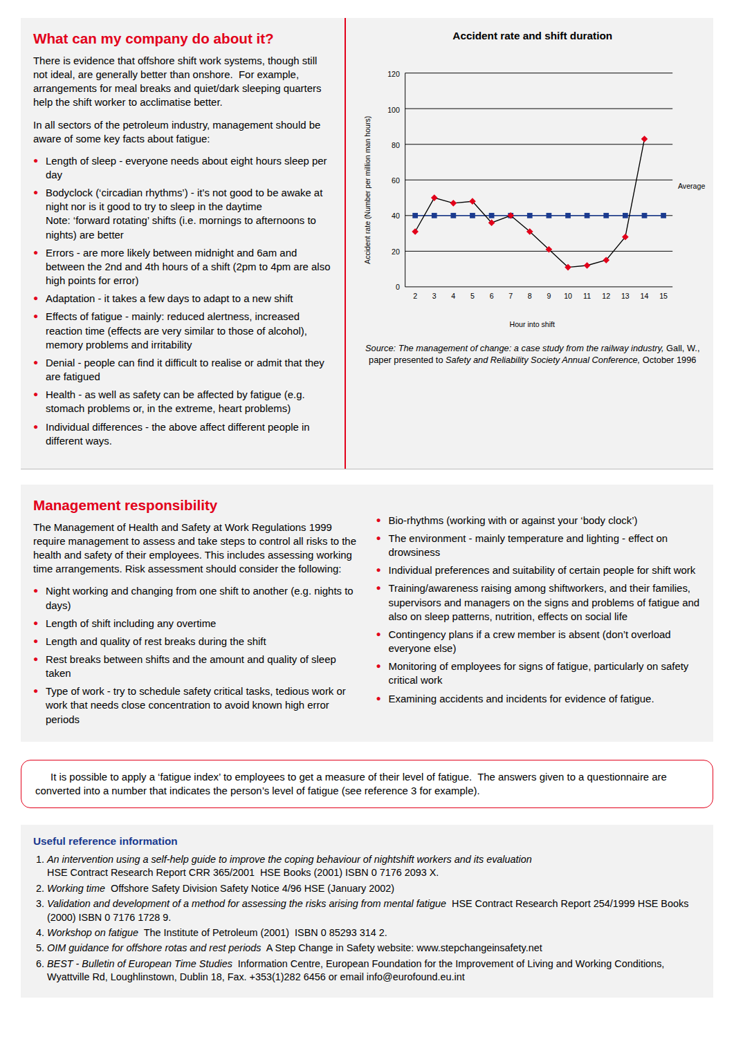What can my company do about it?
There is evidence that offshore shift work systems, though still not ideal, are generally better than onshore. For example, arrangements for meal breaks and quiet/dark sleeping quarters help the shift worker to acclimatise better.
In all sectors of the petroleum industry, management should be aware of some key facts about fatigue:
Length of sleep - everyone needs about eight hours sleep per day
Bodyclock (‘circadian rhythms’) - it’s not good to be awake at night nor is it good to try to sleep in the daytime
Note: ‘forward rotating’ shifts (i.e. mornings to afternoons to nights) are better
Errors - are more likely between midnight and 6am and between the 2nd and 4th hours of a shift (2pm to 4pm are also high points for error)
Adaptation - it takes a few days to adapt to a new shift
Effects of fatigue - mainly: reduced alertness, increased reaction time (effects are very similar to those of alcohol), memory problems and irritability
Denial - people can find it difficult to realise or admit that they are fatigued
Health - as well as safety can be affected by fatigue (e.g. stomach problems or, in the extreme, heart problems)
Individual differences - the above affect different people in different ways.
Accident rate and shift duration
Accident rate (Number per million man hours) Hour into shift 0 20 40 60 80 100 120 2 3 4 5 6 7 8 9 10 11 12 13 14 15 Average
Source: The management of change: a case study from the railway industry, Gall, W., paper presented to Safety and Reliability Society Annual Conference, October 1996
Management responsibility
The Management of Health and Safety at Work Regulations 1999 require management to assess and take steps to control all risks to the health and safety of their employees. This includes assessing working time arrangements. Risk assessment should consider the following:
Night working and changing from one shift to another (e.g. nights to days)
Length of shift including any overtime
Length and quality of rest breaks during the shift
Rest breaks between shifts and the amount and quality of sleep taken
Type of work - try to schedule safety critical tasks, tedious work or work that needs close concentration to avoid known high error periods
Bio-rhythms (working with or against your ‘body clock’)
The environment - mainly temperature and lighting - effect on drowsiness
Individual preferences and suitability of certain people for shift work
Training/awareness raising among shiftworkers, and their families, supervisors and managers on the signs and problems of fatigue and also on sleep patterns, nutrition, effects on social life
Contingency plans if a crew member is absent (don’t overload everyone else)
Monitoring of employees for signs of fatigue, particularly on safety critical work
Examining accidents and incidents for evidence of fatigue.
It is possible to apply a ‘fatigue index’ to employees to get a measure of their level of fatigue. The answers given to a questionnaire are converted into a number that indicates the person’s level of fatigue (see reference 3 for example).
Useful reference information
An intervention using a self-help guide to improve the coping behaviour of nightshift workers and its evaluation
HSE Contract Research Report CRR 365/2001 HSE Books (2001) ISBN 0 7176 2093 X.
Working time Offshore Safety Division Safety Notice 4/96 HSE (January 2002)
Validation and development of a method for assessing the risks arising from mental fatigue HSE Contract Research Report 254/1999 HSE Books (2000) ISBN 0 7176 1728 9.
Workshop on fatigue The Institute of Petroleum (2001) ISBN 0 85293 314 2.
OIM guidance for offshore rotas and rest periods A Step Change in Safety website: www.stepchangeinsafety.net
BEST - Bulletin of European Time Studies Information Centre, European Foundation for the Improvement of Living and Working Conditions, Wyattville Rd, Loughlinstown, Dublin 18, Fax. +353(1)282 6456 or email info@eurofound.eu.int